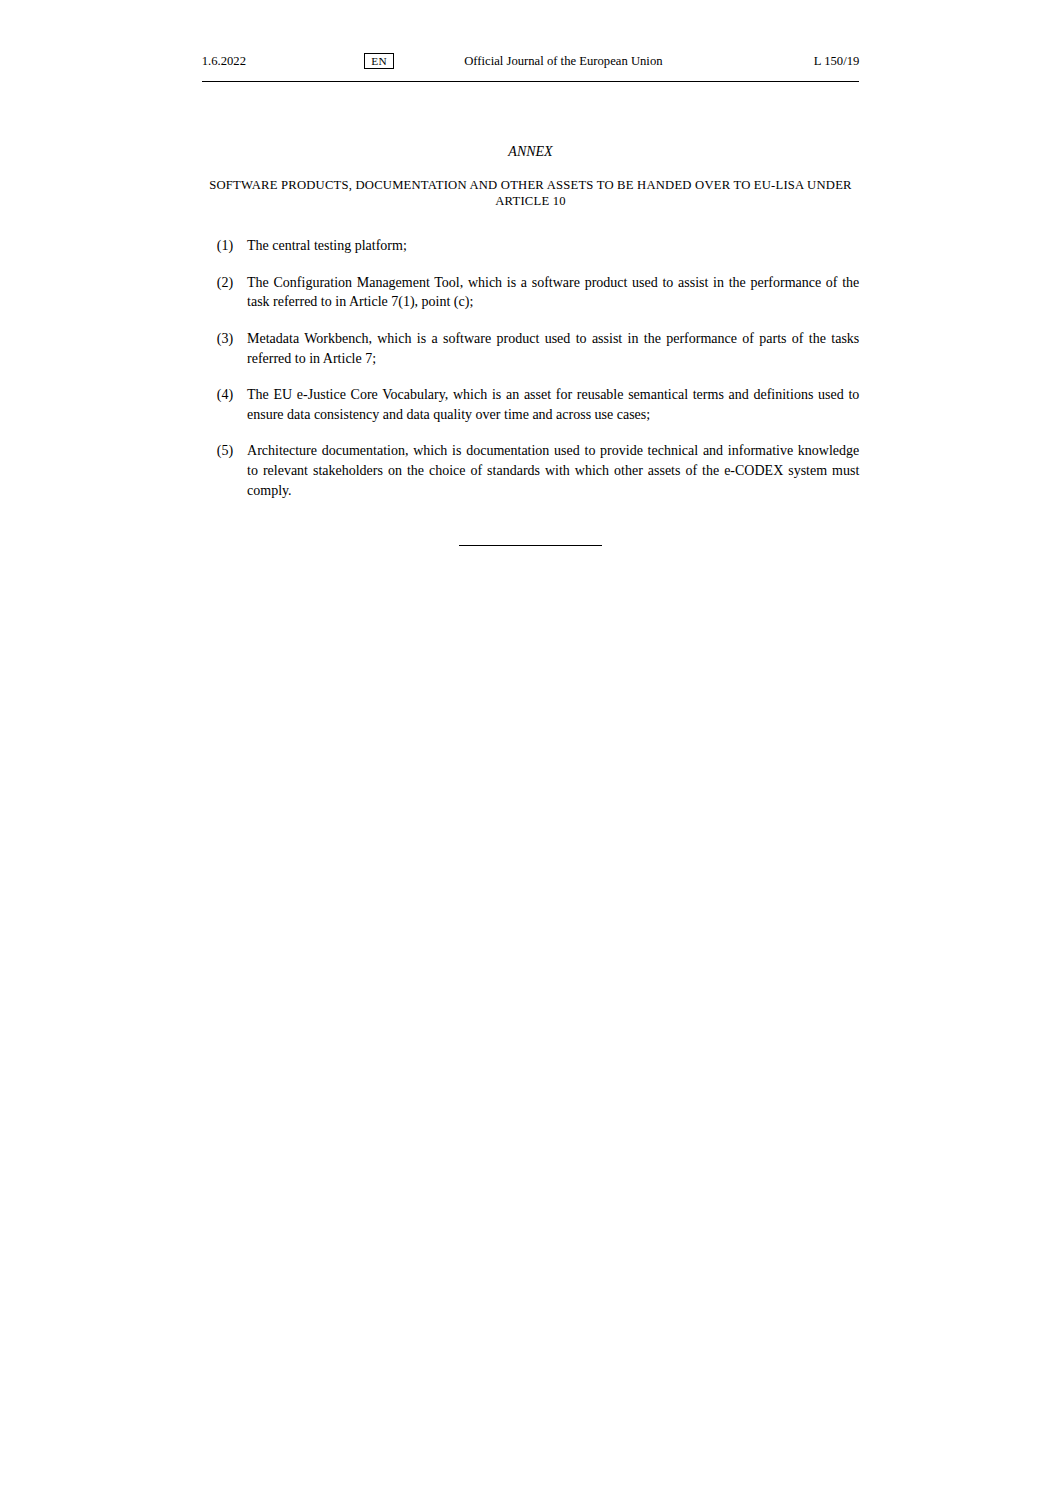1.6.2022
EN
Official Journal of the European Union
L 150/19
ANNEX
SOFTWARE PRODUCTS, DOCUMENTATION AND OTHER ASSETS TO BE HANDED OVER TO EU-LISA UNDER
ARTICLE 10
(1) The central testing platform;
(2) The Configuration Management Tool, which is a software product used to assist in the performance of the task referred to in Article 7(1), point (c);
(3) Metadata Workbench, which is a software product used to assist in the performance of parts of the tasks referred to in Article 7;
(4) The EU e-Justice Core Vocabulary, which is an asset for reusable semantical terms and definitions used to ensure data consistency and data quality over time and across use cases;
(5) Architecture documentation, which is documentation used to provide technical and informative knowledge to relevant stakeholders on the choice of standards with which other assets of the e-CODEX system must comply.